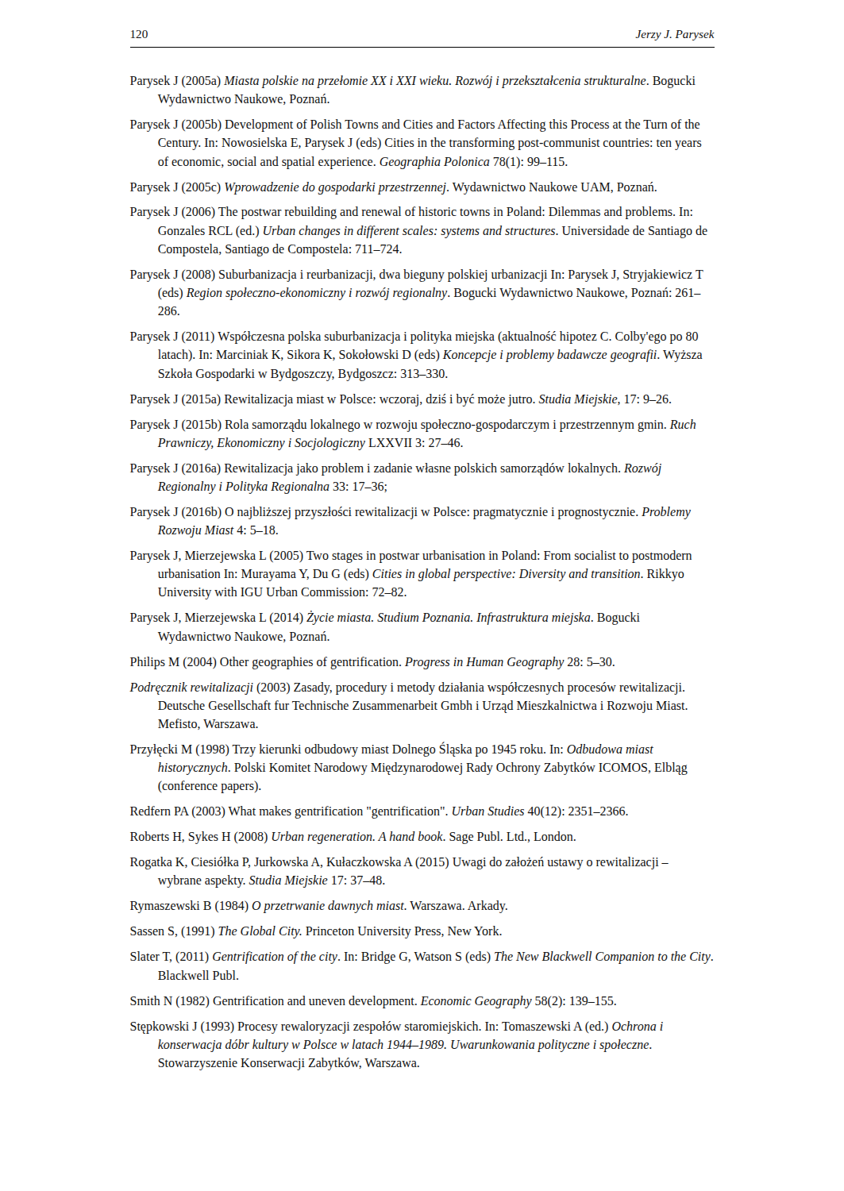120 Jerzy J. Parysek
Parysek J (2005a) Miasta polskie na przełomie XX i XXI wieku. Rozwój i przekształcenia strukturalne. Bogucki Wydawnictwo Naukowe, Poznań.
Parysek J (2005b) Development of Polish Towns and Cities and Factors Affecting this Process at the Turn of the Century. In: Nowosielska E, Parysek J (eds) Cities in the transforming post-communist countries: ten years of economic, social and spatial experience. Geographia Polonica 78(1): 99–115.
Parysek J (2005c) Wprowadzenie do gospodarki przestrzennej. Wydawnictwo Naukowe UAM, Poznań.
Parysek J (2006) The postwar rebuilding and renewal of historic towns in Poland: Dilemmas and problems. In: Gonzales RCL (ed.) Urban changes in different scales: systems and structures. Universidade de Santiago de Compostela, Santiago de Compostela: 711–724.
Parysek J (2008) Suburbanizacja i reurbanizacji, dwa bieguny polskiej urbanizacji In: Parysek J, Stryjakiewicz T (eds) Region społeczno-ekonomiczny i rozwój regionalny. Bogucki Wydawnictwo Naukowe, Poznań: 261–286.
Parysek J (2011) Współczesna polska suburbanizacja i polityka miejska (aktualność hipotez C. Colby'ego po 80 latach). In: Marciniak K, Sikora K, Sokołowski D (eds) Koncepcje i problemy badawcze geografii. Wyższa Szkoła Gospodarki w Bydgoszczy, Bydgoszcz: 313–330.
Parysek J (2015a) Rewitalizacja miast w Polsce: wczoraj, dziś i być może jutro. Studia Miejskie, 17: 9–26.
Parysek J (2015b) Rola samorządu lokalnego w rozwoju społeczno-gospodarczym i przestrzennym gmin. Ruch Prawniczy, Ekonomiczny i Socjologiczny LXXVII 3: 27–46.
Parysek J (2016a) Rewitalizacja jako problem i zadanie własne polskich samorządów lokalnych. Rozwój Regionalny i Polityka Regionalna 33: 17–36;
Parysek J (2016b) O najbliższej przyszłości rewitalizacji w Polsce: pragmatycznie i prognostycznie. Problemy Rozwoju Miast 4: 5–18.
Parysek J, Mierzejewska L (2005) Two stages in postwar urbanisation in Poland: From socialist to postmodern urbanisation In: Murayama Y, Du G (eds) Cities in global perspective: Diversity and transition. Rikkyo University with IGU Urban Commission: 72–82.
Parysek J, Mierzejewska L (2014) Życie miasta. Studium Poznania. Infrastruktura miejska. Bogucki Wydawnictwo Naukowe, Poznań.
Philips M (2004) Other geographies of gentrification. Progress in Human Geography 28: 5–30.
Podręcznik rewitalizacji (2003) Zasady, procedury i metody działania współczesnych procesów rewitalizacji. Deutsche Gesellschaft fur Technische Zusammenarbeit Gmbh i Urząd Mieszkalnictwa i Rozwoju Miast. Mefisto, Warszawa.
Przyłęcki M (1998) Trzy kierunki odbudowy miast Dolnego Śląska po 1945 roku. In: Odbudowa miast historycznych. Polski Komitet Narodowy Międzynarodowej Rady Ochrony Zabytków ICOMOS, Elbląg (conference papers).
Redfern PA (2003) What makes gentrification "gentrification". Urban Studies 40(12): 2351–2366.
Roberts H, Sykes H (2008) Urban regeneration. A hand book. Sage Publ. Ltd., London.
Rogatka K, Ciesiółka P, Jurkowska A, Kułaczkowska A (2015) Uwagi do założeń ustawy o rewitalizacji – wybrane aspekty. Studia Miejskie 17: 37–48.
Rymaszewski B (1984) O przetrwanie dawnych miast. Warszawa. Arkady.
Sassen S, (1991) The Global City. Princeton University Press, New York.
Slater T, (2011) Gentrification of the city. In: Bridge G, Watson S (eds) The New Blackwell Companion to the City. Blackwell Publ.
Smith N (1982) Gentrification and uneven development. Economic Geography 58(2): 139–155.
Stępkowski J (1993) Procesy rewaloryzacji zespołów staromiejskich. In: Tomaszewski A (ed.) Ochrona i konserwacja dóbr kultury w Polsce w latach 1944–1989. Uwarunkowania polityczne i społeczne. Stowarzyszenie Konserwacji Zabytków, Warszawa.